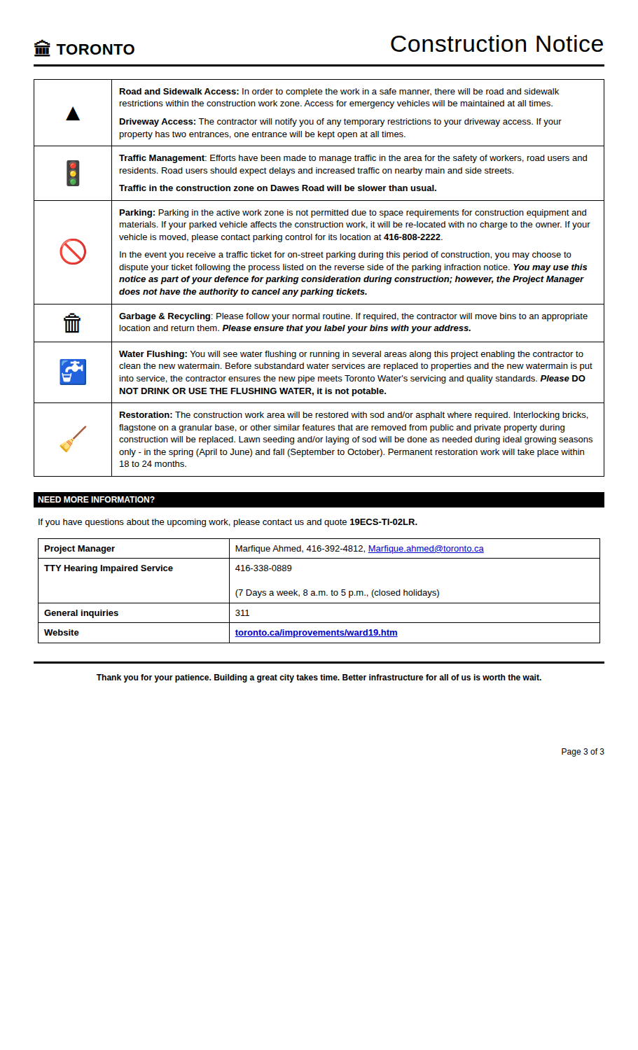🏛TORONTO
Construction Notice
| ▲ | Road and Sidewalk Access: In order to complete the work in a safe manner, there will be road and sidewalk restrictions within the construction work zone. Access for emergency vehicles will be maintained at all times. Driveway Access: The contractor will notify you of any temporary restrictions to your driveway access. If your property has two entrances, one entrance will be kept open at all times. |
| 🚦 | Traffic Management : Efforts have been made to manage traffic in the area for the safety of workers, road users and residents. Road users should expect delays and increased traffic on nearby main and side streets. Traffic in the construction zone on Dawes Road will be slower than usual. |
| 🚫 | Parking: Parking in the active work zone is not permitted due to space requirements for construction equipment and materials. If your parked vehicle affects the construction work, it will be re-located with no charge to the owner. If your vehicle is moved, please contact parking control for its location at 416-808-2222 . In the event you receive a traffic ticket for on-street parking during this period of construction, you may choose to dispute your ticket following the process listed on the reverse side of the parking infraction notice. You may use this notice as part of your defence for parking consideration during construction; however, the Project Manager does not have the authority to cancel any parking tickets. |
| 🗑 | Garbage & Recycling : Please follow your normal routine. If required, the contractor will move bins to an appropriate location and return them. Please ensure that you label your bins with your address. |
| 🚰 | Water Flushing: You will see water flushing or running in several areas along this project enabling the contractor to clean the new watermain. Before substandard water services are replaced to properties and the new watermain is put into service, the contractor ensures the new pipe meets Toronto Water's servicing and quality standards. Please DO NOT DRINK OR USE THE FLUSHING WATER, it is not potable. |
| 🧹 | Restoration: The construction work area will be restored with sod and/or asphalt where required. Interlocking bricks, flagstone on a granular base, or other similar features that are removed from public and private property during construction will be replaced. Lawn seeding and/or laying of sod will be done as needed during ideal growing seasons only - in the spring (April to June) and fall (September to October). Permanent restoration work will take place within 18 to 24 months. |
NEED MORE INFORMATION?
If you have questions about the upcoming work, please contact us and quote 19ECS-TI-02LR.
| Project Manager | Marfique Ahmed, 416-392-4812, Marfique.ahmed@toronto.ca |
| TTY Hearing Impaired Service | 416-338-0889 (7 Days a week, 8 a.m. to 5 p.m., (closed holidays) |
| General inquiries | 311 |
| Website | toronto.ca/improvements/ward19.htm |
Thank you for your patience. Building a great city takes time. Better infrastructure for all of us is worth the wait.
Page 3 of 3